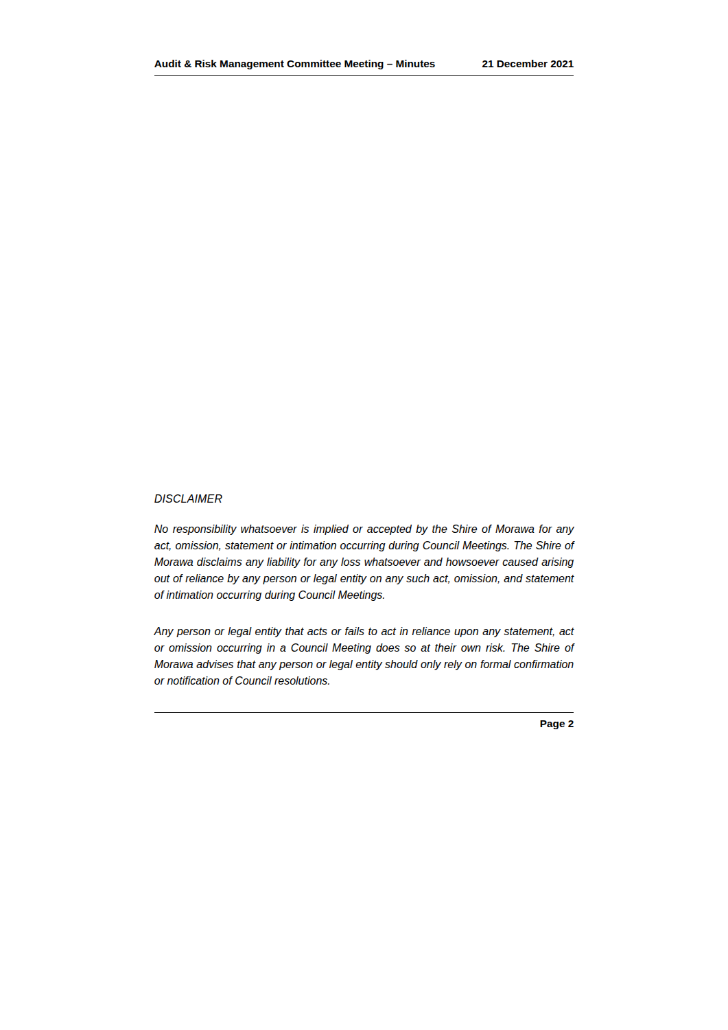Audit & Risk Management Committee Meeting – Minutes 21 December 2021
DISCLAIMER
No responsibility whatsoever is implied or accepted by the Shire of Morawa for any act, omission, statement or intimation occurring during Council Meetings. The Shire of Morawa disclaims any liability for any loss whatsoever and howsoever caused arising out of reliance by any person or legal entity on any such act, omission, and statement of intimation occurring during Council Meetings.
Any person or legal entity that acts or fails to act in reliance upon any statement, act or omission occurring in a Council Meeting does so at their own risk. The Shire of Morawa advises that any person or legal entity should only rely on formal confirmation or notification of Council resolutions.
Page 2